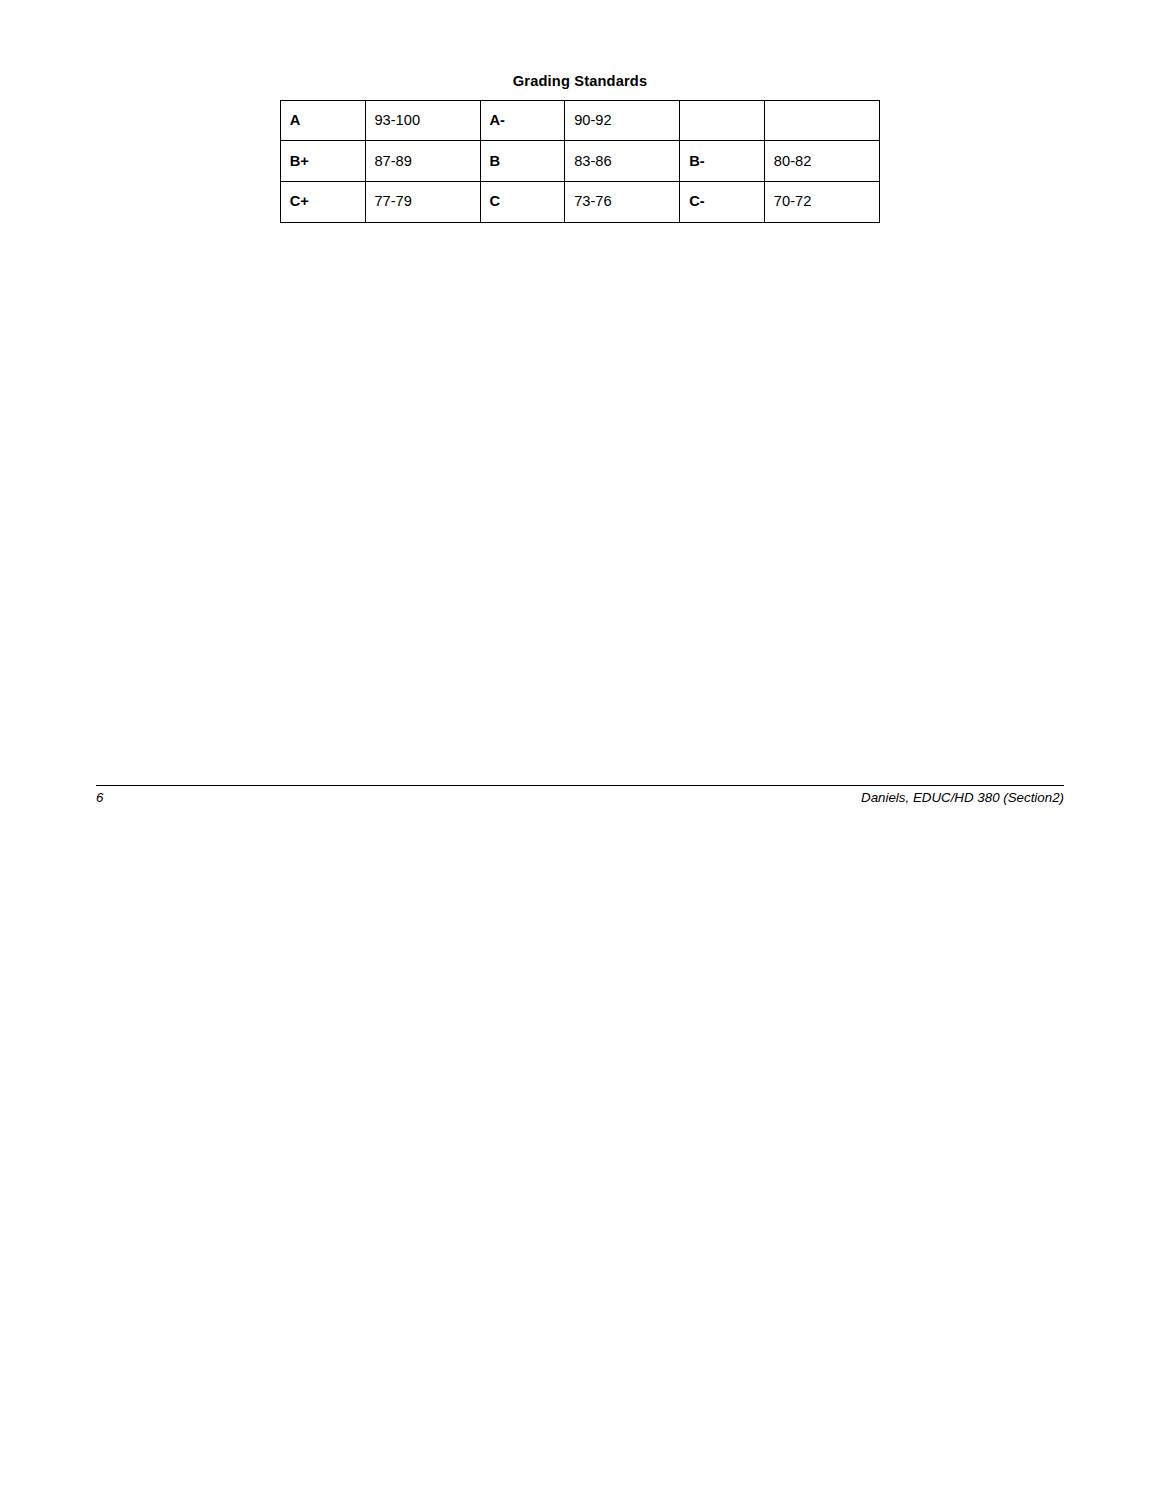Grading Standards
| A | 93-100 | A- | 90-92 | | |
| B+ | 87-89 | B | 83-86 | B- | 80-82 |
| C+ | 77-79 | C | 73-76 | C- | 70-72 |
6 Daniels, EDUC/HD 380 (Section2)